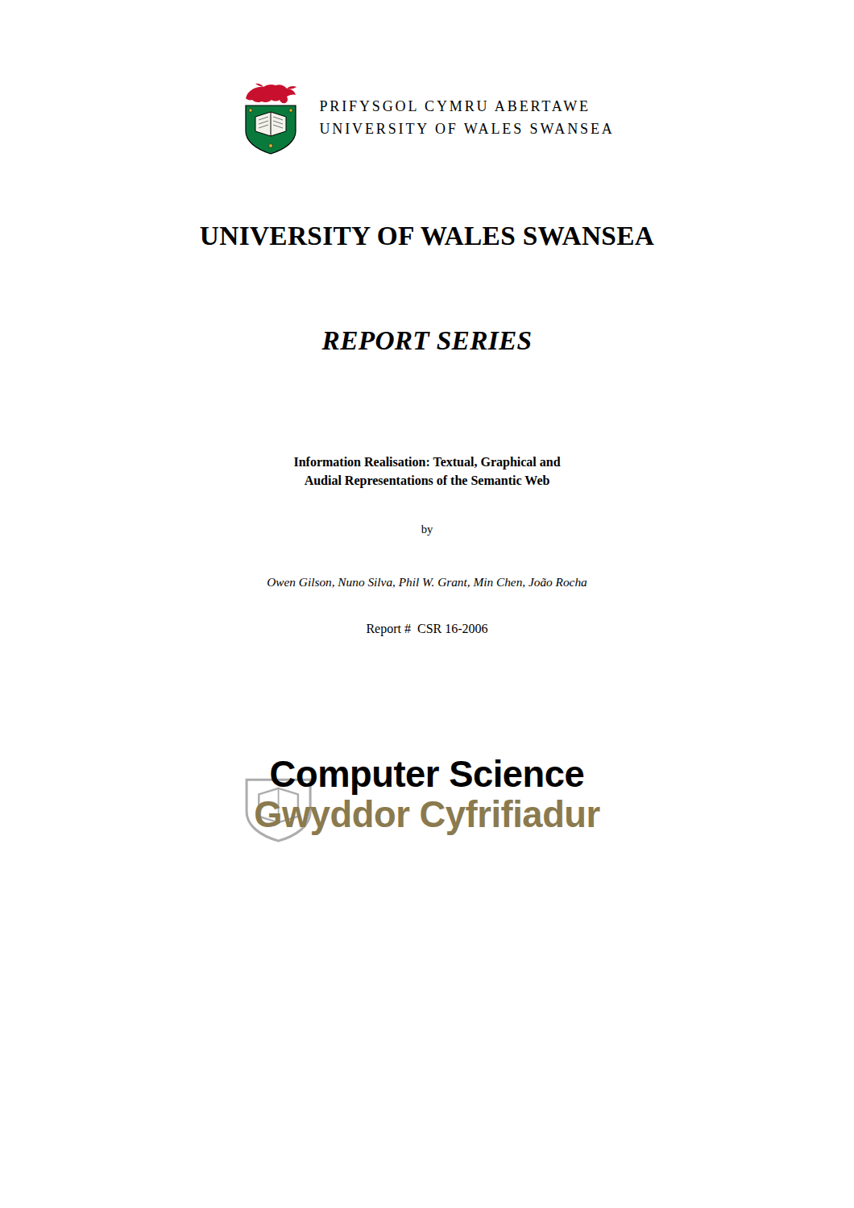Prifysgol Cymru Abertawe
University of Wales Swansea
UNIVERSITY OF WALES SWANSEA
REPORT SERIES
Information Realisation: Textual, Graphical and
Audial Representations of the Semantic Web
by
Owen Gilson, Nuno Silva, Phil W. Grant, Min Chen, João Rocha
Report # CSR 16-2006
Computer Science
Gwyddor Cyfrifiadur